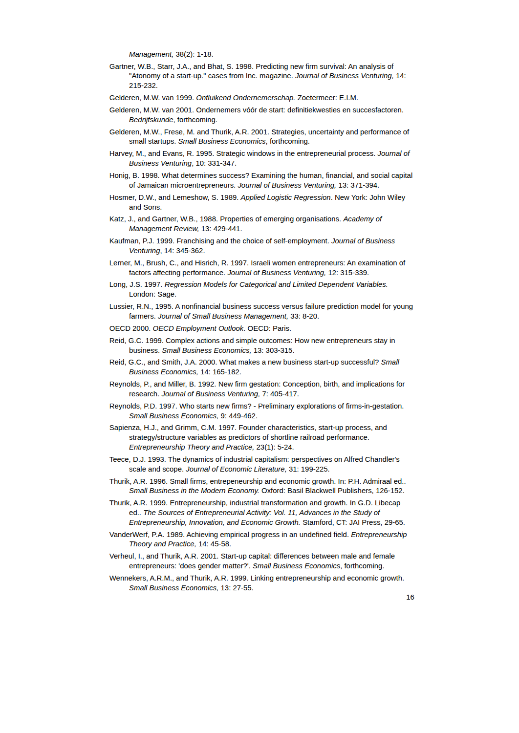Management, 38(2): 1-18.
Gartner, W.B., Starr, J.A., and Bhat, S. 1998. Predicting new firm survival: An analysis of "Atonomy of a start-up." cases from Inc. magazine. Journal of Business Venturing, 14: 215-232.
Gelderen, M.W. van 1999. Ontluikend Ondernemerschap. Zoetermeer: E.I.M.
Gelderen, M.W. van 2001. Ondernemers vóór de start: definitiekwesties en succesfactoren. Bedrijfskunde, forthcoming.
Gelderen, M.W., Frese, M. and Thurik, A.R. 2001. Strategies, uncertainty and performance of small startups. Small Business Economics, forthcoming.
Harvey, M., and Evans, R. 1995. Strategic windows in the entrepreneurial process. Journal of Business Venturing, 10: 331-347.
Honig, B. 1998. What determines success? Examining the human, financial, and social capital of Jamaican microentrepreneurs. Journal of Business Venturing, 13: 371-394.
Hosmer, D.W., and Lemeshow, S. 1989. Applied Logistic Regression. New York: John Wiley and Sons.
Katz, J., and Gartner, W.B., 1988. Properties of emerging organisations. Academy of Management Review, 13: 429-441.
Kaufman, P.J. 1999. Franchising and the choice of self-employment. Journal of Business Venturing, 14: 345-362.
Lerner, M., Brush, C., and Hisrich, R. 1997. Israeli women entrepreneurs: An examination of factors affecting performance. Journal of Business Venturing, 12: 315-339.
Long, J.S. 1997. Regression Models for Categorical and Limited Dependent Variables. London: Sage.
Lussier, R.N., 1995. A nonfinancial business success versus failure prediction model for young farmers. Journal of Small Business Management, 33: 8-20.
OECD 2000. OECD Employment Outlook. OECD: Paris.
Reid, G.C. 1999. Complex actions and simple outcomes: How new entrepreneurs stay in business. Small Business Economics, 13: 303-315.
Reid, G.C., and Smith, J.A. 2000. What makes a new business start-up successful? Small Business Economics, 14: 165-182.
Reynolds, P., and Miller, B. 1992. New firm gestation: Conception, birth, and implications for research. Journal of Business Venturing, 7: 405-417.
Reynolds, P.D. 1997. Who starts new firms? - Preliminary explorations of firms-in-gestation. Small Business Economics, 9: 449-462.
Sapienza, H.J., and Grimm, C.M. 1997. Founder characteristics, start-up process, and strategy/structure variables as predictors of shortline railroad performance. Entrepreneurship Theory and Practice, 23(1): 5-24.
Teece, D.J. 1993. The dynamics of industrial capitalism: perspectives on Alfred Chandler's scale and scope. Journal of Economic Literature, 31: 199-225.
Thurik, A.R. 1996. Small firms, entrepeneurship and economic growth. In: P.H. Admiraal ed.. Small Business in the Modern Economy. Oxford: Basil Blackwell Publishers, 126-152.
Thurik, A.R. 1999. Entrepreneurship, industrial transformation and growth. In G.D. Libecap ed.. The Sources of Entrepreneurial Activity: Vol. 11, Advances in the Study of Entrepreneurship, Innovation, and Economic Growth. Stamford, CT: JAI Press, 29-65.
VanderWerf, P.A. 1989. Achieving empirical progress in an undefined field. Entrepreneurship Theory and Practice, 14: 45-58.
Verheul, I., and Thurik, A.R. 2001. Start-up capital: differences between male and female entrepreneurs: 'does gender matter?'. Small Business Economics, forthcoming.
Wennekers, A.R.M., and Thurik, A.R. 1999. Linking entrepreneurship and economic growth. Small Business Economics, 13: 27-55.
16